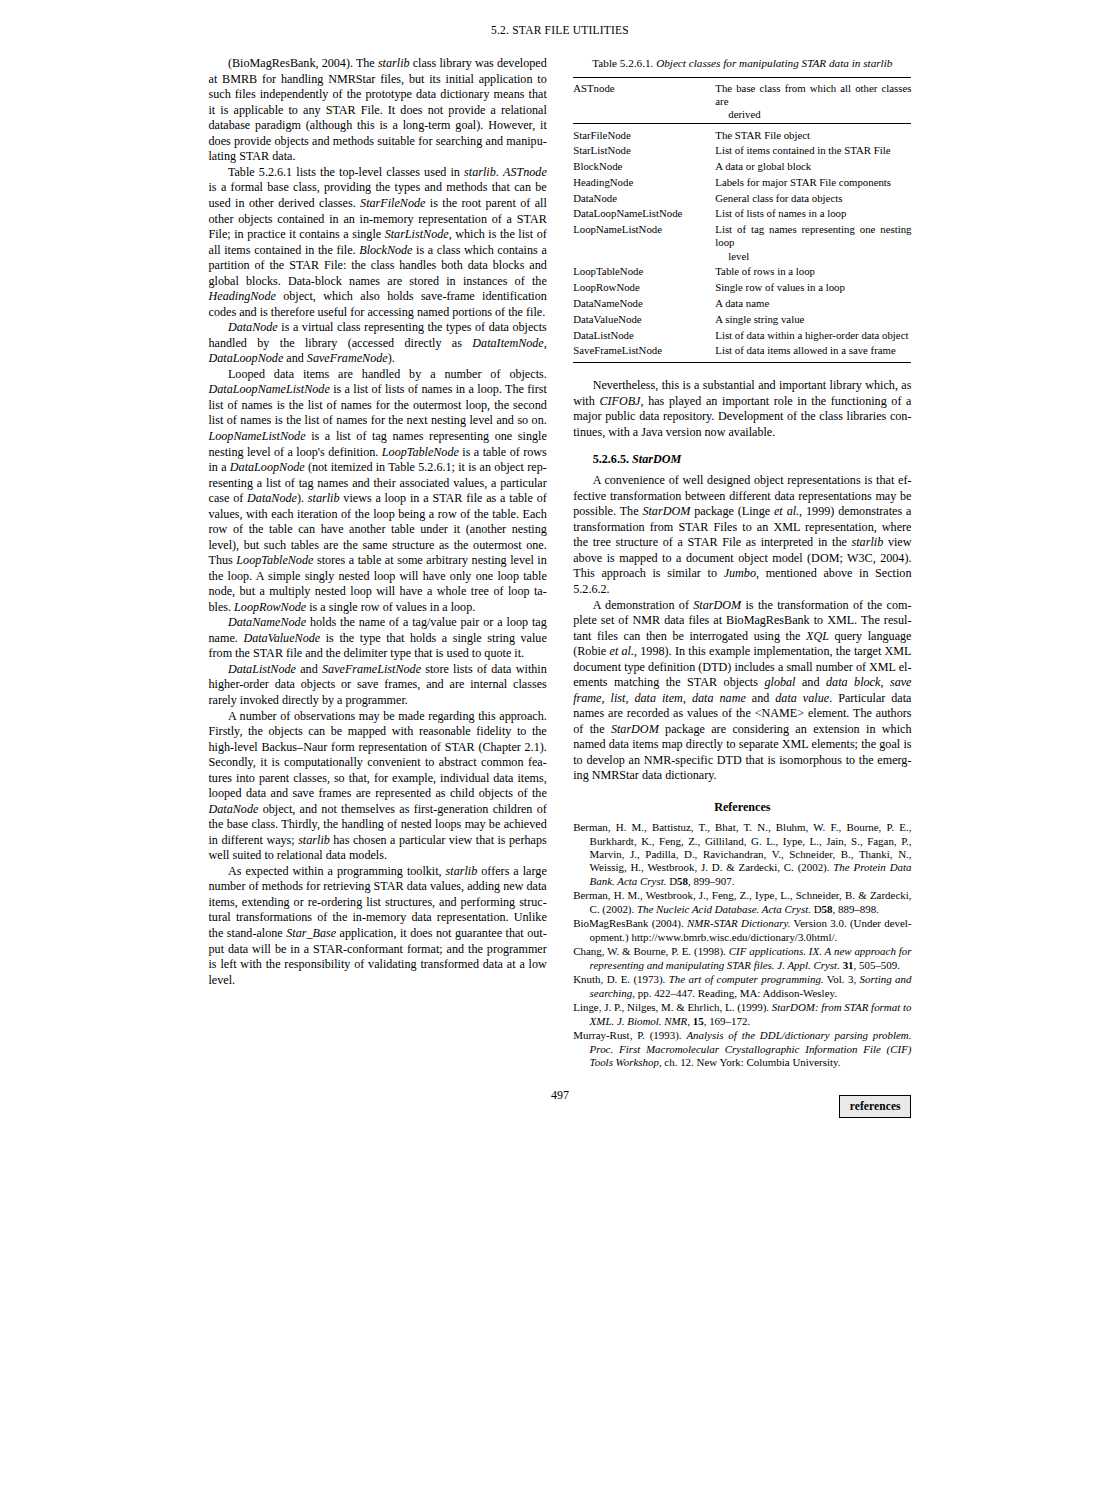5.2. STAR FILE UTILITIES
(BioMagResBank, 2004). The starlib class library was developed at BMRB for handling NMRStar files, but its initial application to such files independently of the prototype data dictionary means that it is applicable to any STAR File. It does not provide a relational database paradigm (although this is a long-term goal). However, it does provide objects and methods suitable for searching and manipulating STAR data.
Table 5.2.6.1 lists the top-level classes used in starlib. ASTnode is a formal base class, providing the types and methods that can be used in other derived classes. StarFileNode is the root parent of all other objects contained in an in-memory representation of a STAR File; in practice it contains a single StarListNode, which is the list of all items contained in the file. BlockNode is a class which contains a partition of the STAR File: the class handles both data blocks and global blocks. Data-block names are stored in instances of the HeadingNode object, which also holds save-frame identification codes and is therefore useful for accessing named portions of the file.
DataNode is a virtual class representing the types of data objects handled by the library (accessed directly as DataItemNode, DataLoopNode and SaveFrameNode).
Looped data items are handled by a number of objects. DataLoopNameListNode is a list of lists of names in a loop. The first list of names is the list of names for the outermost loop, the second list of names is the list of names for the next nesting level and so on. LoopNameListNode is a list of tag names representing one single nesting level of a loop's definition. LoopTableNode is a table of rows in a DataLoopNode (not itemized in Table 5.2.6.1; it is an object representing a list of tag names and their associated values, a particular case of DataNode). starlib views a loop in a STAR file as a table of values, with each iteration of the loop being a row of the table. Each row of the table can have another table under it (another nesting level), but such tables are the same structure as the outermost one. Thus LoopTableNode stores a table at some arbitrary nesting level in the loop. A simple singly nested loop will have only one loop table node, but a multiply nested loop will have a whole tree of loop tables. LoopRowNode is a single row of values in a loop.
DataNameNode holds the name of a tag/value pair or a loop tag name. DataValueNode is the type that holds a single string value from the STAR file and the delimiter type that is used to quote it.
DataListNode and SaveFrameListNode store lists of data within higher-order data objects or save frames, and are internal classes rarely invoked directly by a programmer.
A number of observations may be made regarding this approach. Firstly, the objects can be mapped with reasonable fidelity to the high-level Backus–Naur form representation of STAR (Chapter 2.1). Secondly, it is computationally convenient to abstract common features into parent classes, so that, for example, individual data items, looped data and save frames are represented as child objects of the DataNode object, and not themselves as first-generation children of the base class. Thirdly, the handling of nested loops may be achieved in different ways; starlib has chosen a particular view that is perhaps well suited to relational data models.
As expected within a programming toolkit, starlib offers a large number of methods for retrieving STAR data values, adding new data items, extending or re-ordering list structures, and performing structural transformations of the in-memory data representation. Unlike the stand-alone Star_Base application, it does not guarantee that output data will be in a STAR-conformant format; and the programmer is left with the responsibility of validating transformed data at a low level.
Table 5.2.6.1. Object classes for manipulating STAR data in starlib
| ASTnode | The base class from which all other classes are derived |
| StarFileNode | The STAR File object |
| StarListNode | List of items contained in the STAR File |
| BlockNode | A data or global block |
| HeadingNode | Labels for major STAR File components |
| DataNode | General class for data objects |
| DataLoopNameListNode | List of lists of names in a loop |
| LoopNameListNode | List of tag names representing one nesting loop level |
| LoopTableNode | Table of rows in a loop |
| LoopRowNode | Single row of values in a loop |
| DataNameNode | A data name |
| DataValueNode | A single string value |
| DataListNode | List of data within a higher-order data object |
| SaveFrameListNode | List of data items allowed in a save frame |
Nevertheless, this is a substantial and important library which, as with CIFOBJ, has played an important role in the functioning of a major public data repository. Development of the class libraries continues, with a Java version now available.
5.2.6.5. StarDOM
A convenience of well designed object representations is that effective transformation between different data representations may be possible. The StarDOM package (Linge et al., 1999) demonstrates a transformation from STAR Files to an XML representation, where the tree structure of a STAR File as interpreted in the starlib view above is mapped to a document object model (DOM; W3C, 2004). This approach is similar to Jumbo, mentioned above in Section 5.2.6.2.
A demonstration of StarDOM is the transformation of the complete set of NMR data files at BioMagResBank to XML. The resultant files can then be interrogated using the XQL query language (Robie et al., 1998). In this example implementation, the target XML document type definition (DTD) includes a small number of XML elements matching the STAR objects global and data block, save frame, list, data item, data name and data value. Particular data names are recorded as values of the <NAME> element. The authors of the StarDOM package are considering an extension in which named data items map directly to separate XML elements; the goal is to develop an NMR-specific DTD that is isomorphous to the emerging NMRStar data dictionary.
References
Berman, H. M., Battistuz, T., Bhat, T. N., Bluhm, W. F., Bourne, P. E., Burkhardt, K., Feng, Z., Gilliland, G. L., Iype, L., Jain, S., Fagan, P., Marvin, J., Padilla, D., Ravichandran, V., Schneider, B., Thanki, N., Weissig, H., Westbrook, J. D. & Zardecki, C. (2002). The Protein Data Bank. Acta Cryst. D58, 899–907.
Berman, H. M., Westbrook, J., Feng, Z., Iype, L., Schneider, B. & Zardecki, C. (2002). The Nucleic Acid Database. Acta Cryst. D58, 889–898.
BioMagResBank (2004). NMR-STAR Dictionary. Version 3.0. (Under development.) http://www.bmrb.wisc.edu/dictionary/3.0html/.
Chang, W. & Bourne, P. E. (1998). CIF applications. IX. A new approach for representing and manipulating STAR files. J. Appl. Cryst. 31, 505–509.
Knuth, D. E. (1973). The art of computer programming. Vol. 3, Sorting and searching, pp. 422–447. Reading, MA: Addison-Wesley.
Linge, J. P., Nilges, M. & Ehrlich, L. (1999). StarDOM: from STAR format to XML. J. Biomol. NMR, 15, 169–172.
Murray-Rust, P. (1993). Analysis of the DDL/dictionary parsing problem. Proc. First Macromolecular Crystallographic Information File (CIF) Tools Workshop, ch. 12. New York: Columbia University.
497
references